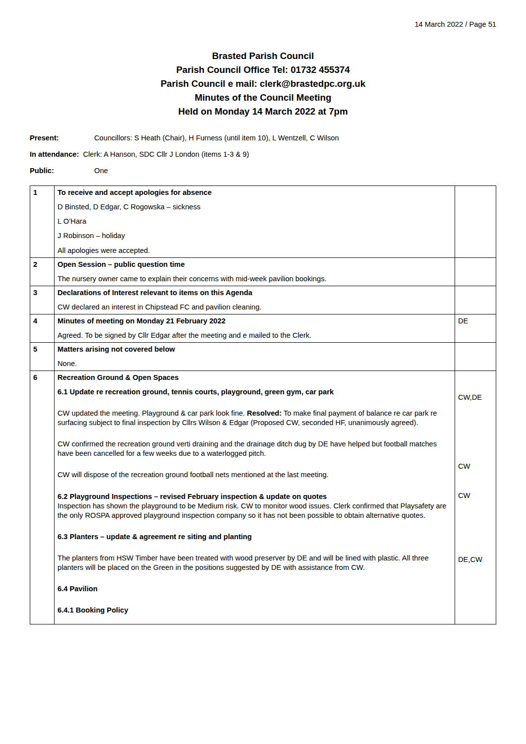14 March 2022 / Page 51
Brasted Parish Council
Parish Council Office Tel: 01732 455374
Parish Council e mail: clerk@brastedpc.org.uk
Minutes of the Council Meeting
Held on Monday 14 March 2022 at 7pm
Present:
Councillors: S Heath (Chair), H Furness (until item 10), L Wentzell, C Wilson
In attendance: Clerk: A Hanson, SDC Cllr J London (items 1-3 & 9)
Public:
One
| 1 | To receive and accept apologies for absence D Binsted, D Edgar, C Rogowska – sickness L O’Hara J Robinson – holiday All apologies were accepted. | |
| 2 | Open Session – public question time The nursery owner came to explain their concerns with mid-week pavilion bookings. | |
| 3 | Declarations of Interest relevant to items on this Agenda CW declared an interest in Chipstead FC and pavilion cleaning. | |
| 4 | Minutes of meeting on Monday 21 February 2022 Agreed. To be signed by Cllr Edgar after the meeting and e mailed to the Clerk. | DE |
| 5 | Matters arising not covered below None. | |
| 6 | Recreation Ground & Open Spaces 6.1 Update re recreation ground, tennis courts, playground, green gym, car park CW updated the meeting. Playground & car park look fine. Resolved: To make final payment of balance re car park re surfacing subject to final inspection by Cllrs Wilson & Edgar (Proposed CW, seconded HF, unanimously agreed). CW confirmed the recreation ground verti draining and the drainage ditch dug by DE have helped but football matches have been cancelled for a few weeks due to a waterlogged pitch. CW will dispose of the recreation ground football nets mentioned at the last meeting. 6.2 Playground Inspections – revised February inspection & update on quotes Inspection has shown the playground to be Medium risk. CW to monitor wood issues. Clerk confirmed that Playsafety are the only ROSPA approved playground inspection company so it has not been possible to obtain alternative quotes. 6.3 Planters – update & agreement re siting and planting The planters from HSW Timber have been treated with wood preserver by DE and will be lined with plastic. All three planters will be placed on the Green in the positions suggested by DE with assistance from CW. 6.4 Pavilion 6.4.1 Booking Policy | CW,DE CW CW DE,CW |